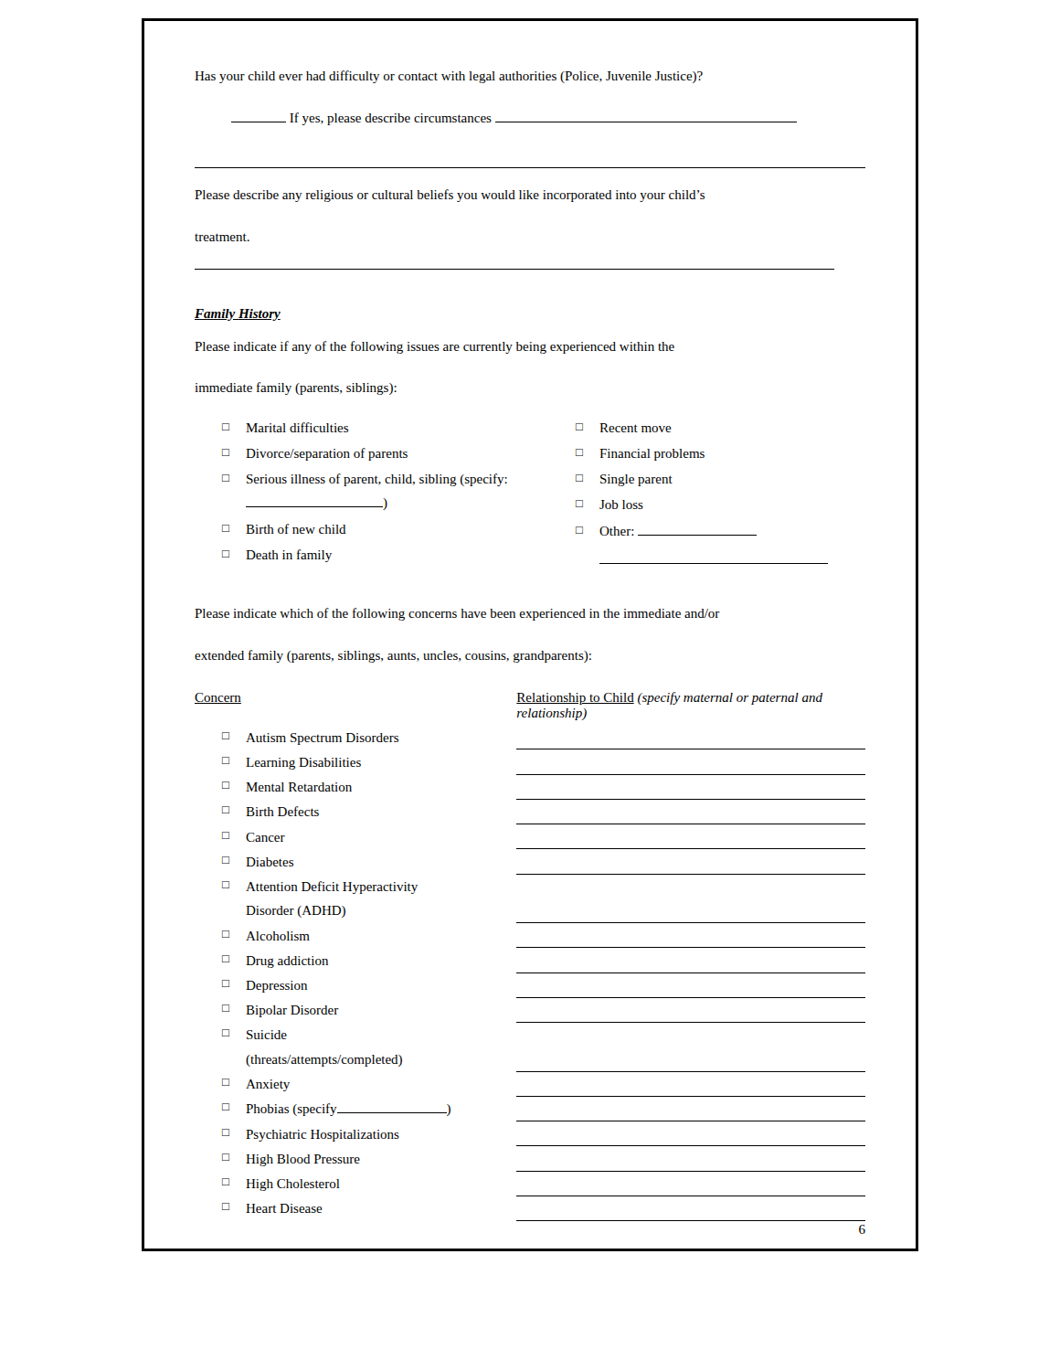Has your child ever had difficulty or contact with legal authorities (Police, Juvenile Justice)?
If yes, please describe circumstances
Please describe any religious or cultural beliefs you would like incorporated into your child’s
treatment.
Family History
Please indicate if any of the following issues are currently being experienced within the
immediate family (parents, siblings):
Marital difficulties
Divorce/separation of parents
Serious illness of parent, child, sibling (specify: )
Birth of new child
Death in family
Recent move
Financial problems
Single parent
Job loss
Other:
Please indicate which of the following concerns have been experienced in the immediate and/or
extended family (parents, siblings, aunts, uncles, cousins, grandparents):
Concern
Relationship to Child (specify maternal or paternal and relationship)
| □ Autism Spectrum Disorders | |
| □ Learning Disabilities | |
| □ Mental Retardation | |
| □ Birth Defects | |
| □ Cancer | |
| □ Diabetes | |
| □ Attention Deficit Hyperactivity | |
| Disorder (ADHD) | |
| □ Alcoholism | |
| □ Drug addiction | |
| □ Depression | |
| □ Bipolar Disorder | |
| □ Suicide | |
| (threats/attempts/completed) | |
| □ Anxiety | |
| □ Phobias (specify ) | |
| □ Psychiatric Hospitalizations | |
| □ High Blood Pressure | |
| □ High Cholesterol | |
| □ Heart Disease | |
6